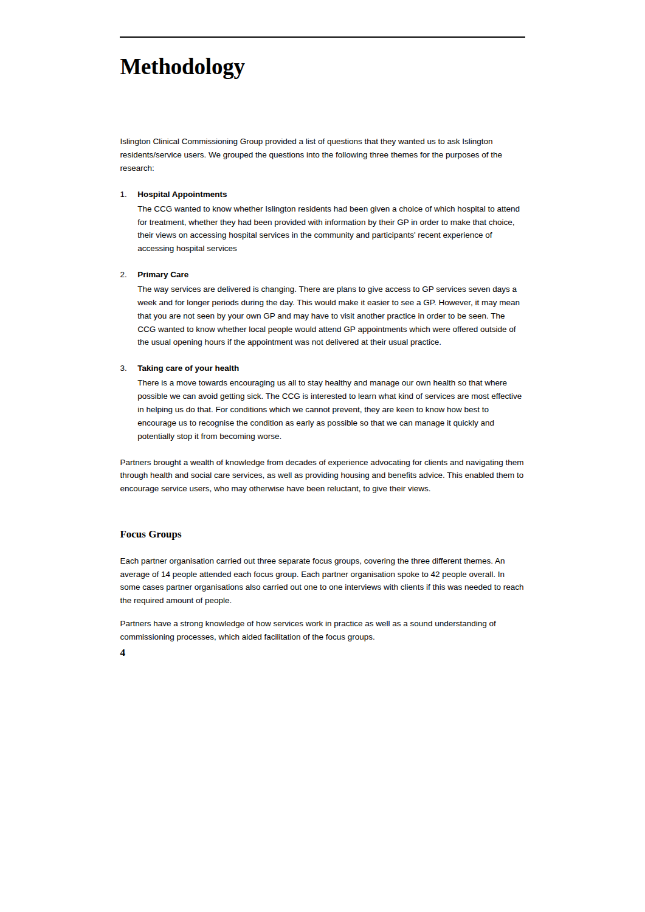Methodology
Islington Clinical Commissioning Group provided a list of questions that they wanted us to ask Islington residents/service users. We grouped the questions into the following three themes for the purposes of the research:
Hospital Appointments The CCG wanted to know whether Islington residents had been given a choice of which hospital to attend for treatment, whether they had been provided with information by their GP in order to make that choice, their views on accessing hospital services in the community and participants' recent experience of accessing hospital services
Primary Care The way services are delivered is changing. There are plans to give access to GP services seven days a week and for longer periods during the day. This would make it easier to see a GP. However, it may mean that you are not seen by your own GP and may have to visit another practice in order to be seen. The CCG wanted to know whether local people would attend GP appointments which were offered outside of the usual opening hours if the appointment was not delivered at their usual practice.
Taking care of your health There is a move towards encouraging us all to stay healthy and manage our own health so that where possible we can avoid getting sick. The CCG is interested to learn what kind of services are most effective in helping us do that. For conditions which we cannot prevent, they are keen to know how best to encourage us to recognise the condition as early as possible so that we can manage it quickly and potentially stop it from becoming worse.
Partners brought a wealth of knowledge from decades of experience advocating for clients and navigating them through health and social care services, as well as providing housing and benefits advice. This enabled them to encourage service users, who may otherwise have been reluctant, to give their views.
Focus Groups
Each partner organisation carried out three separate focus groups, covering the three different themes. An average of 14 people attended each focus group. Each partner organisation spoke to 42 people overall. In some cases partner organisations also carried out one to one interviews with clients if this was needed to reach the required amount of people.
Partners have a strong knowledge of how services work in practice as well as a sound understanding of commissioning processes, which aided facilitation of the focus groups.
4